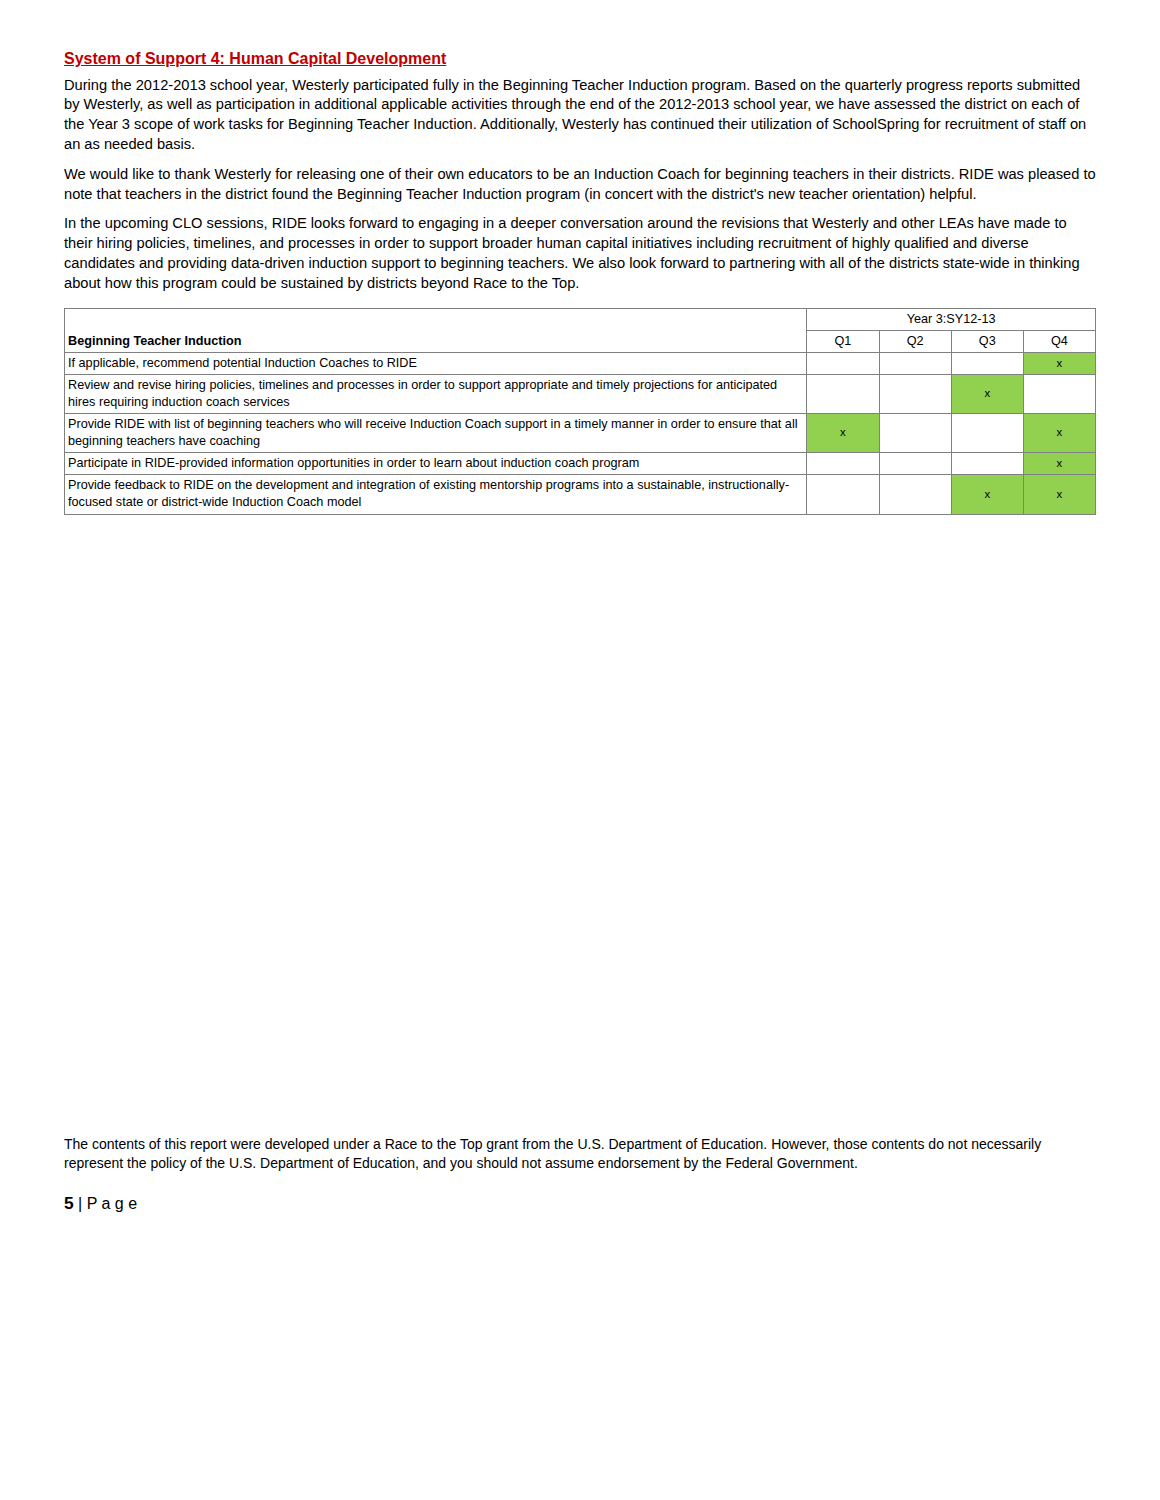System of Support 4: Human Capital Development
During the 2012-2013 school year, Westerly participated fully in the Beginning Teacher Induction program. Based on the quarterly progress reports submitted by Westerly, as well as participation in additional applicable activities through the end of the 2012-2013 school year, we have assessed the district on each of the Year 3 scope of work tasks for Beginning Teacher Induction. Additionally, Westerly has continued their utilization of SchoolSpring for recruitment of staff on an as needed basis.
We would like to thank Westerly for releasing one of their own educators to be an Induction Coach for beginning teachers in their districts. RIDE was pleased to note that teachers in the district found the Beginning Teacher Induction program (in concert with the district's new teacher orientation) helpful.
In the upcoming CLO sessions, RIDE looks forward to engaging in a deeper conversation around the revisions that Westerly and other LEAs have made to their hiring policies, timelines, and processes in order to support broader human capital initiatives including recruitment of highly qualified and diverse candidates and providing data-driven induction support to beginning teachers. We also look forward to partnering with all of the districts state-wide in thinking about how this program could be sustained by districts beyond Race to the Top.
| Beginning Teacher Induction | Year 3:SY12-13 |
| --- | --- |
| Q1 | Q2 | Q3 | Q4 |
| If applicable, recommend potential Induction Coaches to RIDE | | | | x |
| Review and revise hiring policies, timelines and processes in order to support appropriate and timely projections for anticipated hires requiring induction coach services | | | x | |
| Provide RIDE with list of beginning teachers who will receive Induction Coach support in a timely manner in order to ensure that all beginning teachers have coaching | x | | | x |
| Participate in RIDE-provided information opportunities in order to learn about induction coach program | | | | x |
| Provide feedback to RIDE on the development and integration of existing mentorship programs into a sustainable, instructionally-focused state or district-wide Induction Coach model | | | x | x |
The contents of this report were developed under a Race to the Top grant from the U.S. Department of Education. However, those contents do not necessarily represent the policy of the U.S. Department of Education, and you should not assume endorsement by the Federal Government.
5 | P a g e